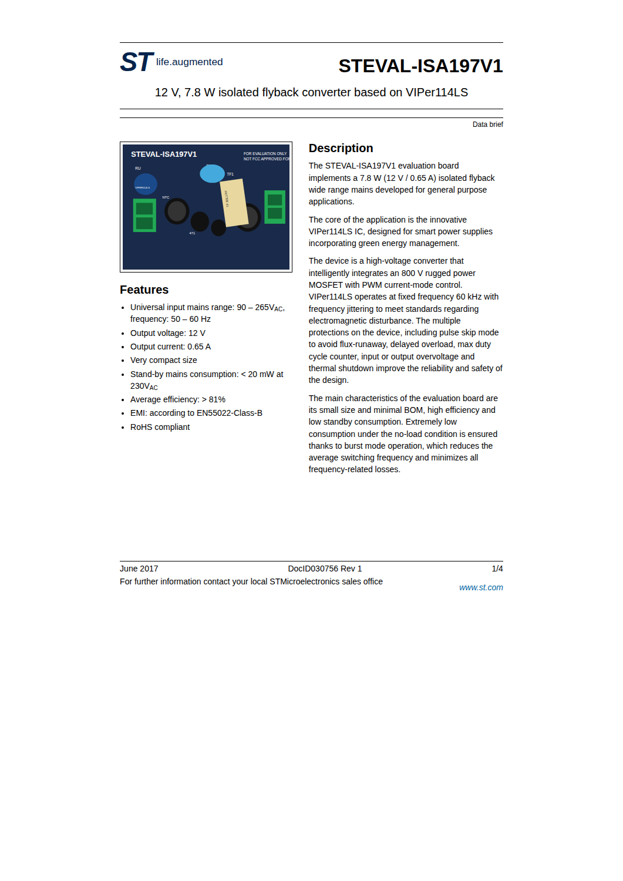ST life.augmented
STEVAL-ISA197V1
12 V, 7.8 W isolated flyback converter based on VIPer114LS
Data brief
Features
Universal input mains range: 90 – 265VAC, frequency: 50 – 60 Hz
Output voltage: 12 V
Output current: 0.65 A
Very compact size
Stand-by mains consumption: < 20 mW at 230VAC
Average efficiency: > 81%
EMI: according to EN55022-Class-B
RoHS compliant
Description
The STEVAL-ISA197V1 evaluation board implements a 7.8 W (12 V / 0.65 A) isolated flyback wide range mains developed for general purpose applications.
The core of the application is the innovative VIPer114LS IC, designed for smart power supplies incorporating green energy management.
The device is a high-voltage converter that intelligently integrates an 800 V rugged power MOSFET with PWM current-mode control. VIPer114LS operates at fixed frequency 60 kHz with frequency jittering to meet standards regarding electromagnetic disturbance. The multiple protections on the device, including pulse skip mode to avoid flux-runaway, delayed overload, max duty cycle counter, input or output overvoltage and thermal shutdown improve the reliability and safety of the design.
The main characteristics of the evaluation board are its small size and minimal BOM, high efficiency and low standby consumption. Extremely low consumption under the no-load condition is ensured thanks to burst mode operation, which reduces the average switching frequency and minimizes all frequency-related losses.
June 2017
DocID030756 Rev 1
1/4
For further information contact your local STMicroelectronics sales office
www.st.com